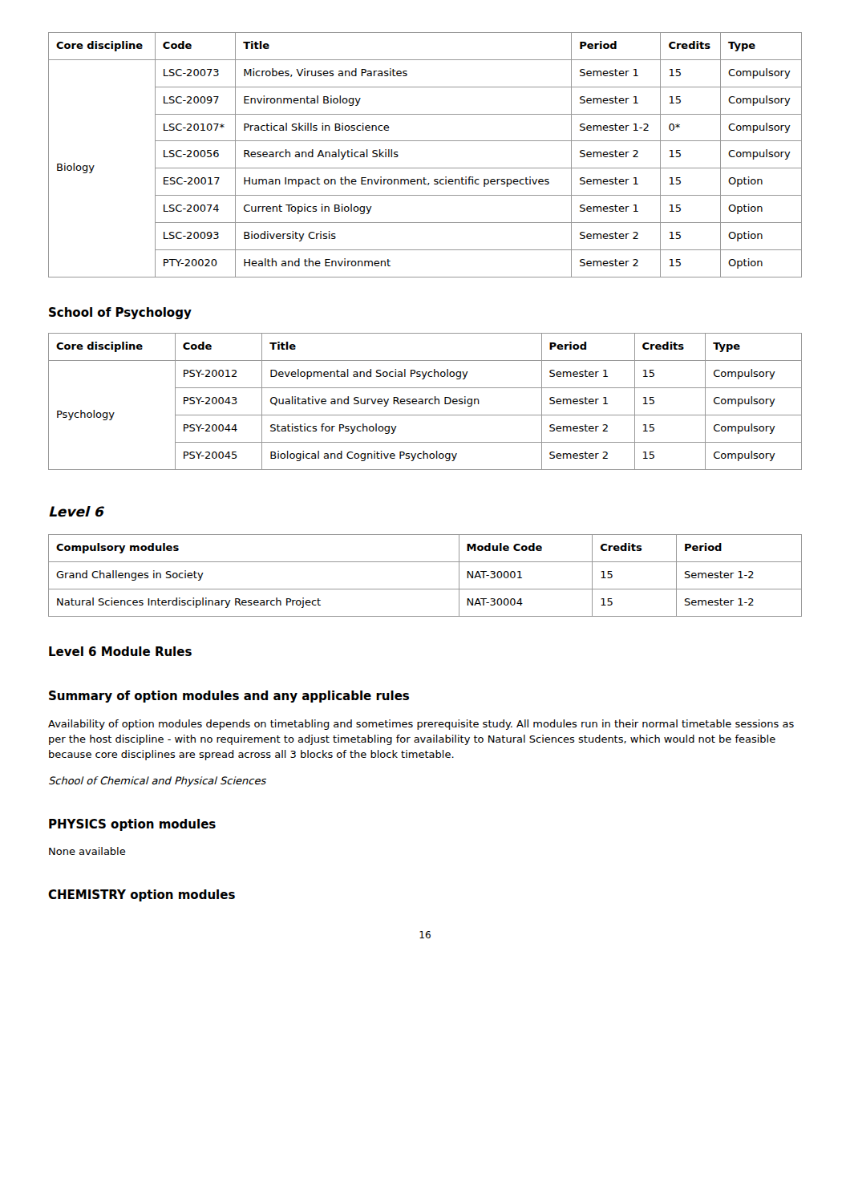| Core discipline | Code | Title | Period | Credits | Type |
| --- | --- | --- | --- | --- | --- |
| Biology | LSC-20073 | Microbes, Viruses and Parasites | Semester 1 | 15 | Compulsory |
| LSC-20097 | Environmental Biology | Semester 1 | 15 | Compulsory |
| LSC-20107* | Practical Skills in Bioscience | Semester 1-2 | 0* | Compulsory |
| LSC-20056 | Research and Analytical Skills | Semester 2 | 15 | Compulsory |
| ESC-20017 | Human Impact on the Environment, scientific perspectives | Semester 1 | 15 | Option |
| LSC-20074 | Current Topics in Biology | Semester 1 | 15 | Option |
| LSC-20093 | Biodiversity Crisis | Semester 2 | 15 | Option |
| PTY-20020 | Health and the Environment | Semester 2 | 15 | Option |
School of Psychology
| Core discipline | Code | Title | Period | Credits | Type |
| --- | --- | --- | --- | --- | --- |
| Psychology | PSY-20012 | Developmental and Social Psychology | Semester 1 | 15 | Compulsory |
| PSY-20043 | Qualitative and Survey Research Design | Semester 1 | 15 | Compulsory |
| PSY-20044 | Statistics for Psychology | Semester 2 | 15 | Compulsory |
| PSY-20045 | Biological and Cognitive Psychology | Semester 2 | 15 | Compulsory |
Level 6
| Compulsory modules | Module Code | Credits | Period |
| --- | --- | --- | --- |
| Grand Challenges in Society | NAT-30001 | 15 | Semester 1-2 |
| Natural Sciences Interdisciplinary Research Project | NAT-30004 | 15 | Semester 1-2 |
Level 6 Module Rules
Summary of option modules and any applicable rules
Availability of option modules depends on timetabling and sometimes prerequisite study. All modules run in their normal timetable sessions as per the host discipline - with no requirement to adjust timetabling for availability to Natural Sciences students, which would not be feasible because core disciplines are spread across all 3 blocks of the block timetable.
School of Chemical and Physical Sciences
PHYSICS option modules
None available
CHEMISTRY option modules
16